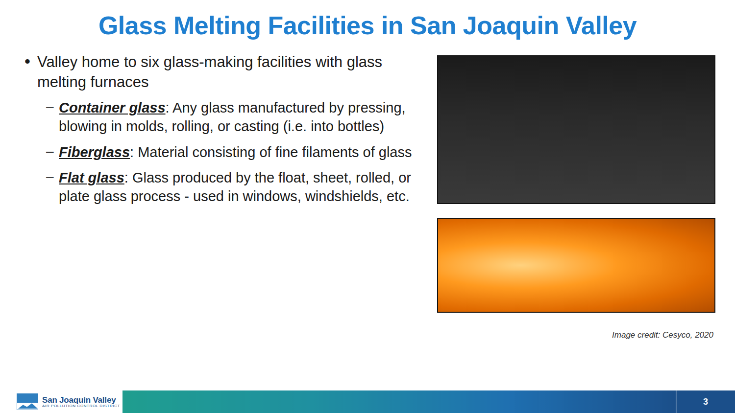Glass Melting Facilities in San Joaquin Valley
Valley home to six glass-making facilities with glass melting furnaces
Container glass: Any glass manufactured by pressing, blowing in molds, rolling, or casting (i.e. into bottles)
Fiberglass: Material consisting of fine filaments of glass
Flat glass: Glass produced by the float, sheet, rolled, or plate glass process - used in windows, windshields, etc.
Image credit: Cesyco, 2020
San Joaquin Valley
Air Pollution Control District
3